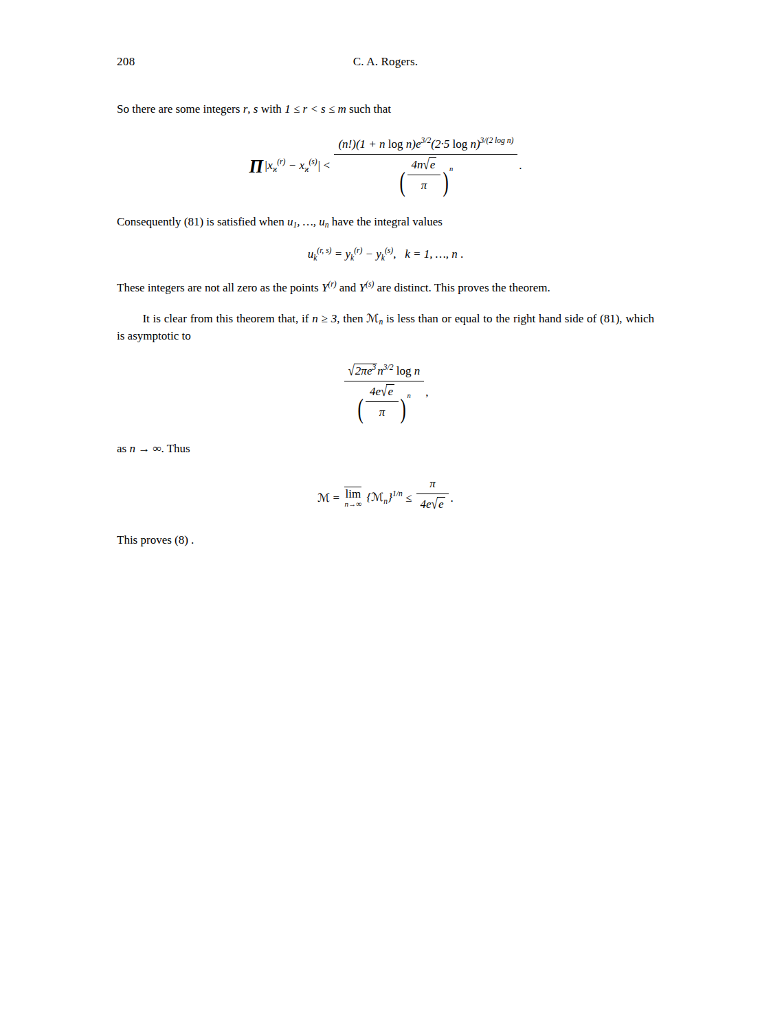208
C. A. Rogers.
So there are some integers r, s with 1 ≤ r < s ≤ m such that
Π|xϰ(r) − xϰ(s)| < (n!)(1 + n log n)e3/2(2·5 log n)3/(2 log n) (4n√e π) n .
Consequently (81) is satisfied when u1, …, un have the integral values
uk(r, s) = yk(r) − yk(s), k = 1, …, n .
These integers are not all zero as the points Y(r) and Y(s) are distinct. This proves the theorem.
It is clear from this theorem that, if n ≥ 3, then ℳn is less than or equal to the right hand side of (81), which is asymptotic to
√2πe3 n3/2 log n (4e√e π) n ,
as n → ∞. Thus
ℳ = lim n→∞ {ℳn}1/n ≤ π 4e√e .
This proves (8) .